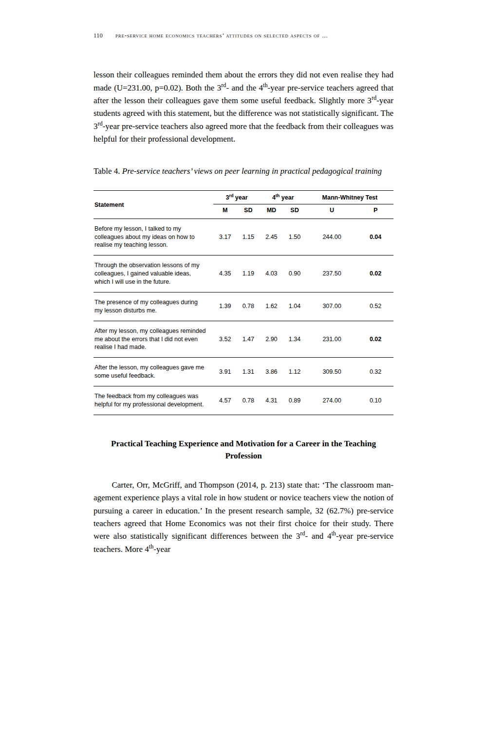110pre-service home economics teachers’ attitudes on selected aspects of …
lesson their colleagues reminded them about the errors they did not even realise they had made (U=231.00, p=0.02). Both the 3rd- and the 4th-year pre-service teachers agreed that after the lesson their colleagues gave them some useful feedback. Slightly more 3rd-year students agreed with this statement, but the difference was not statistically significant. The 3rd-year pre-service teachers also agreed more that the feedback from their colleagues was helpful for their professional development.
Table 4. Pre-service teachers’ views on peer learning in practical pedagogical training
| Statement | 3 rd year | 4 th year | Mann-Whitney Test |
| --- | --- | --- | --- |
| M | SD | MD | SD | U | P |
| Before my lesson, I talked to my colleagues about my ideas on how to realise my teaching lesson. | 3.17 | 1.15 | 2.45 | 1.50 | 244.00 | 0.04 |
| Through the observation lessons of my colleagues, I gained valuable ideas, which I will use in the future. | 4.35 | 1.19 | 4.03 | 0.90 | 237.50 | 0.02 |
| The presence of my colleagues during my lesson disturbs me. | 1.39 | 0.78 | 1.62 | 1.04 | 307.00 | 0.52 |
| After my lesson, my colleagues reminded me about the errors that I did not even realise I had made. | 3.52 | 1.47 | 2.90 | 1.34 | 231.00 | 0.02 |
| After the lesson, my colleagues gave me some useful feedback. | 3.91 | 1.31 | 3.86 | 1.12 | 309.50 | 0.32 |
| The feedback from my colleagues was helpful for my professional development. | 4.57 | 0.78 | 4.31 | 0.89 | 274.00 | 0.10 |
Practical Teaching Experience and Motivation for a Career in the Teaching Profession
Carter, Orr, McGriff, and Thompson (2014, p. 213) state that: ‘The classroom management experience plays a vital role in how student or novice teachers view the notion of pursuing a career in education.’ In the present research sample, 32 (62.7%) pre-service teachers agreed that Home Economics was not their first choice for their study. There were also statistically significant differences between the 3rd- and 4th-year pre-service teachers. More 4th-year